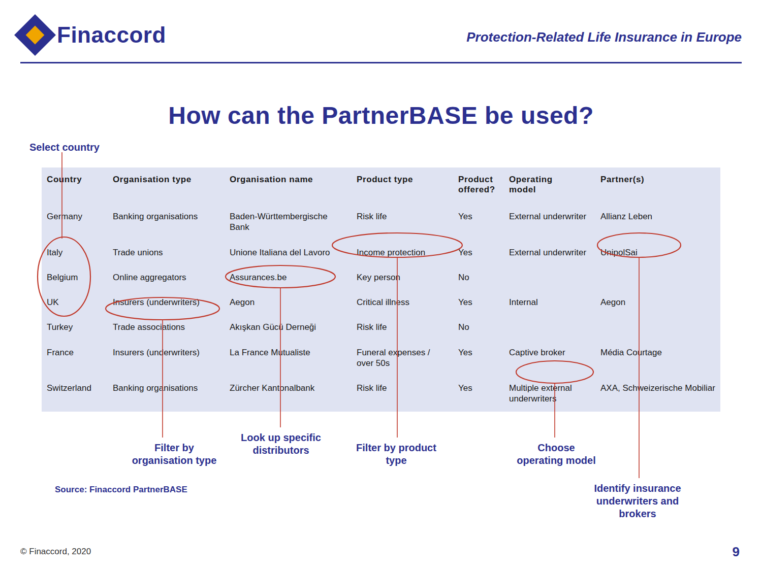Finaccord
Protection-Related Life Insurance in Europe
How can the PartnerBASE be used?
Select country
| Country | Organisation type | Organisation name | Product type | Product offered? | Operating model | Partner(s) |
| --- | --- | --- | --- | --- | --- | --- |
| Germany | Banking organisations | Baden-Württembergische Bank | Risk life | Yes | External underwriter | Allianz Leben |
| Italy | Trade unions | Unione Italiana del Lavoro | Income protection | Yes | External underwriter | UnipolSai |
| Belgium | Online aggregators | Assurances.be | Key person | No | | |
| UK | Insurers (underwriters) | Aegon | Critical illness | Yes | Internal | Aegon |
| Turkey | Trade associations | Akışkan Gücü Derneği | Risk life | No | | |
| France | Insurers (underwriters) | La France Mutualiste | Funeral expenses / over 50s | Yes | Captive broker | Média Courtage |
| Switzerland | Banking organisations | Zürcher Kantonalbank | Risk life | Yes | Multiple external underwriters | AXA, Schweizerische Mobiliar |
Filter by
organisation type
Look up specific
distributors
Filter by product
type
Choose
operating model
Identify insurance
underwriters and
brokers
Source: Finaccord PartnerBASE
© Finaccord, 2020
9